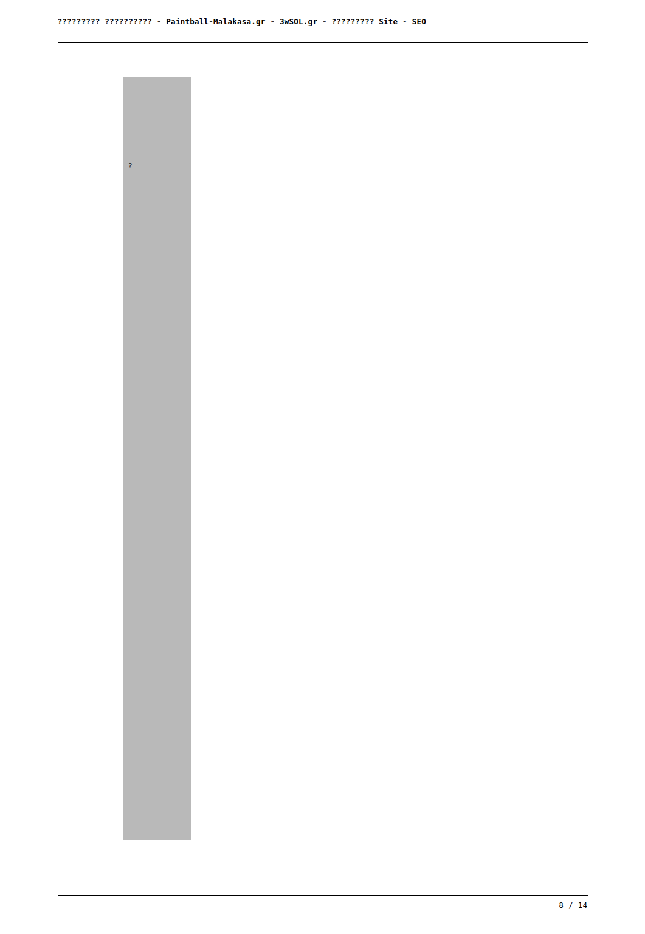????????? ?????????? - Paintball-Malakasa.gr - 3wSOL.gr - ????????? Site - SEO
?
8 / 14